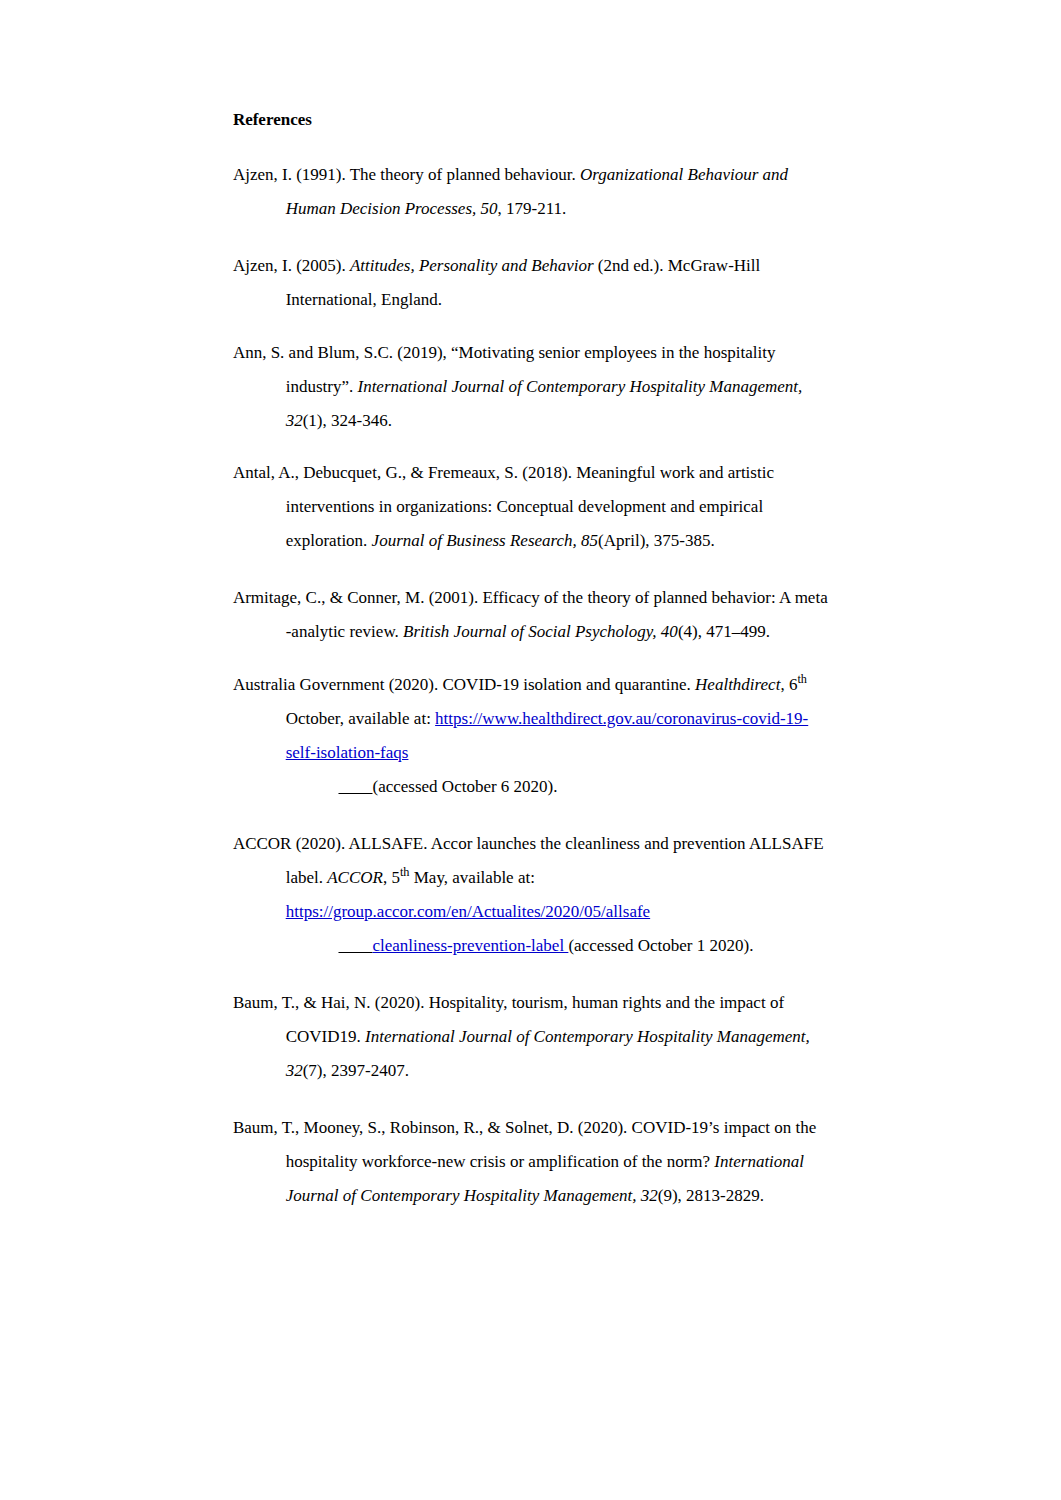References
Ajzen, I. (1991). The theory of planned behaviour. Organizational Behaviour and Human Decision Processes, 50, 179-211.
Ajzen, I. (2005). Attitudes, Personality and Behavior (2nd ed.). McGraw-Hill International, England.
Ann, S. and Blum, S.C. (2019), “Motivating senior employees in the hospitality industry”. International Journal of Contemporary Hospitality Management, 32(1), 324-346.
Antal, A., Debucquet, G., & Fremeaux, S. (2018). Meaningful work and artistic interventions in organizations: Conceptual development and empirical exploration. Journal of Business Research, 85(April), 375-385.
Armitage, C., & Conner, M. (2001). Efficacy of the theory of planned behavior: A meta -analytic review. British Journal of Social Psychology, 40(4), 471–499.
Australia Government (2020). COVID-19 isolation and quarantine. Healthdirect, 6th October, available at: https://www.healthdirect.gov.au/coronavirus-covid-19-self-isolation-faqs (accessed October 6 2020).
ACCOR (2020). ALLSAFE. Accor launches the cleanliness and prevention ALLSAFE label. ACCOR, 5th May, available at: https://group.accor.com/en/Actualites/2020/05/allsafe cleanliness-prevention-label (accessed October 1 2020).
Baum, T., & Hai, N. (2020). Hospitality, tourism, human rights and the impact of COVID19. International Journal of Contemporary Hospitality Management, 32(7), 2397-2407.
Baum, T., Mooney, S., Robinson, R., & Solnet, D. (2020). COVID-19’s impact on the hospitality workforce-new crisis or amplification of the norm? International Journal of Contemporary Hospitality Management, 32(9), 2813-2829.